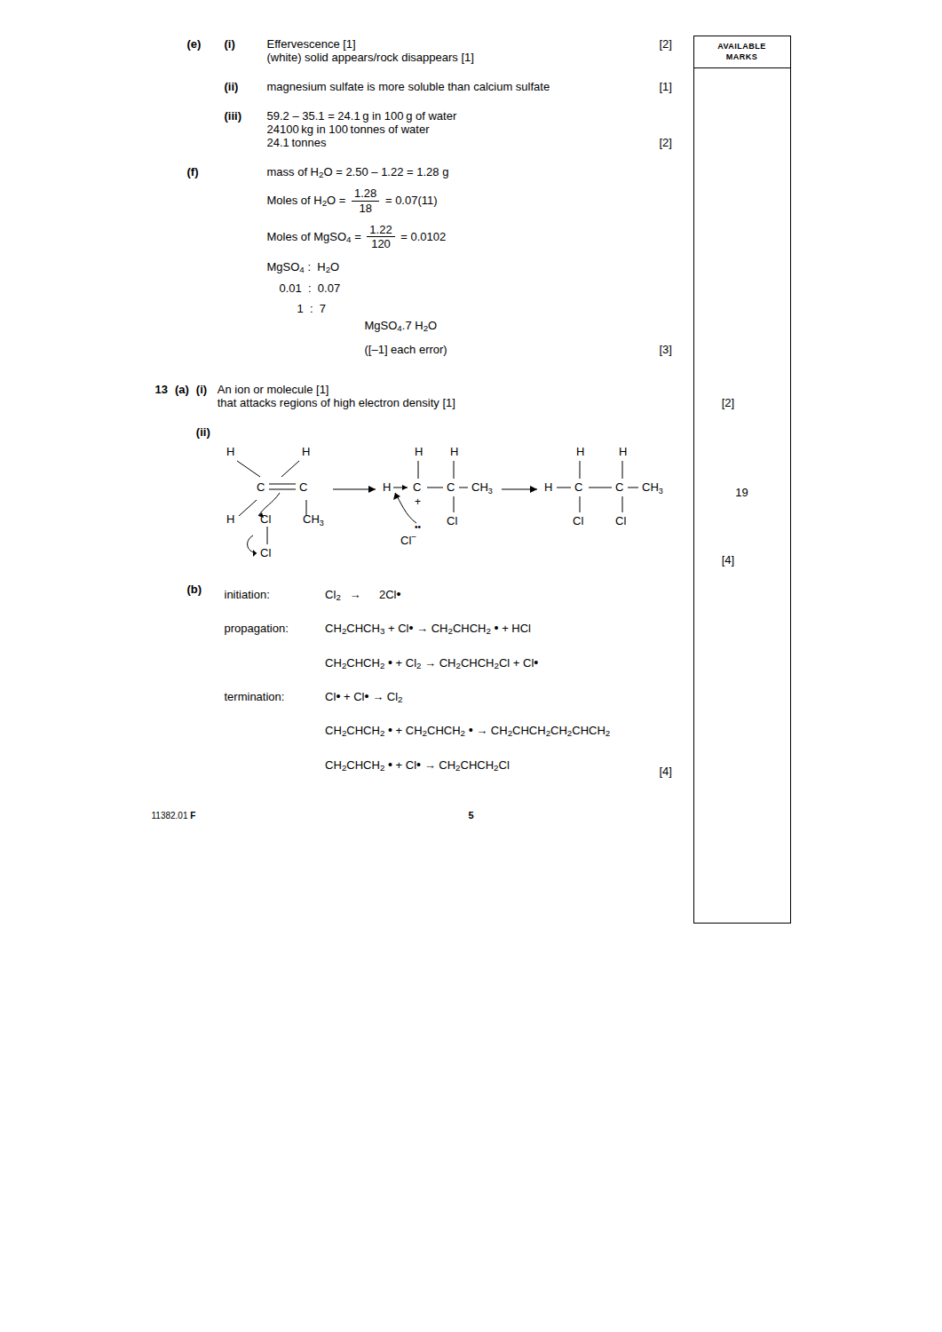AVAILABLE
MARKS
19
| | (e) | (i) | Effervescence [1] (white) solid appears/rock disappears [1] | [2] |
| | | (ii) | magnesium sulfate is more soluble than calcium sulfate | [1] |
| | | (iii) | 59.2 – 35.1 = 24.1 g in 100 g of water 24100 kg in 100 tonnes of water 24.1 tonnes | [2] |
| | (f) | | mass of H 2 O = 2.50 – 1.22 = 1.28 g Moles of H 2 O = 1.28 18 = 0.07(11) Moles of MgSO 4 = 1.22 120 = 0.0102 MgSO 4 : H 2 O 0.01 : 0.07 1 : 7 MgSO 4 .7 H 2 O ([–1] each error) | [3] |
| 13 | (a) | (i) | An ion or molecule [1] that attacks regions of high electron density [1] | [2] |
| | | (ii) | H H C C H Cl CH 3 Cl H H C H C CH 3 + Cl Cl − •• H H C H C CH 3 Cl Cl | [4] |
| | (b) | initiation: Cl 2 → 2Cl • propagation: CH 2 CHCH 3 + Cl • → CH 2 CHCH 2 • + HCl CH 2 CHCH 2 • + Cl 2 → CH 2 CHCH 2 Cl + Cl • termination: Cl • + Cl • → Cl 2 CH 2 CHCH 2 • + CH 2 CHCH 2 • → CH 2 CHCH 2 CH 2 CHCH 2 CH 2 CHCH 2 • + Cl • → CH 2 CHCH 2 Cl | [4] |
11382.01 F
5